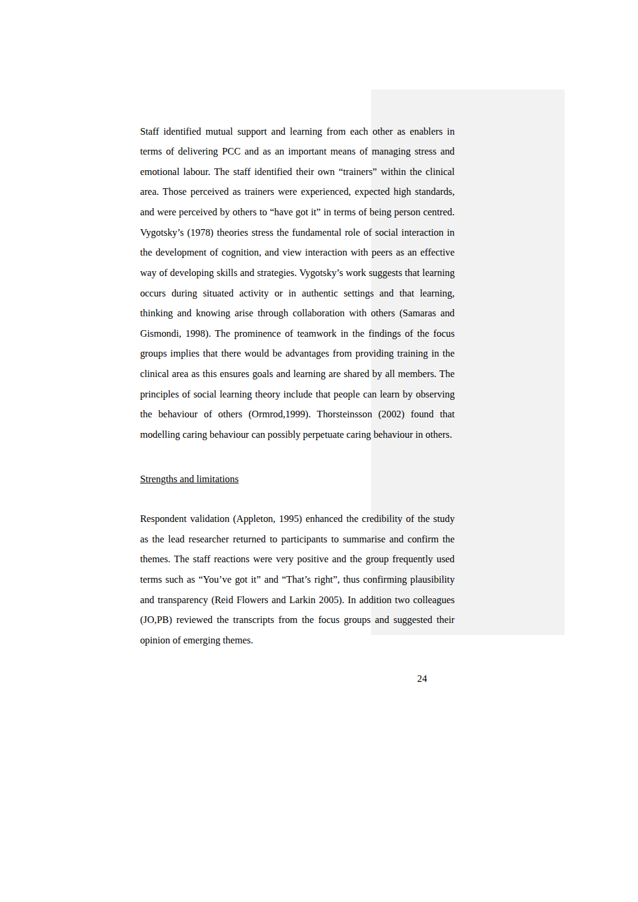Staff identified mutual support and learning from each other as enablers in terms of delivering PCC and as an important means of managing stress and emotional labour. The staff identified their own “trainers” within the clinical area. Those perceived as trainers were experienced, expected high standards, and were perceived by others to “have got it” in terms of being person centred. Vygotsky’s (1978) theories stress the fundamental role of social interaction in the development of cognition, and view interaction with peers as an effective way of developing skills and strategies. Vygotsky’s work suggests that learning occurs during situated activity or in authentic settings and that learning, thinking and knowing arise through collaboration with others (Samaras and Gismondi, 1998). The prominence of teamwork in the findings of the focus groups implies that there would be advantages from providing training in the clinical area as this ensures goals and learning are shared by all members. The principles of social learning theory include that people can learn by observing the behaviour of others (Ormrod,1999). Thorsteinsson (2002) found that modelling caring behaviour can possibly perpetuate caring behaviour in others.
Strengths and limitations
Respondent validation (Appleton, 1995) enhanced the credibility of the study as the lead researcher returned to participants to summarise and confirm the themes. The staff reactions were very positive and the group frequently used terms such as “You’ve got it” and “That’s right”, thus confirming plausibility and transparency (Reid Flowers and Larkin 2005). In addition two colleagues (JO,PB) reviewed the transcripts from the focus groups and suggested their opinion of emerging themes.
24